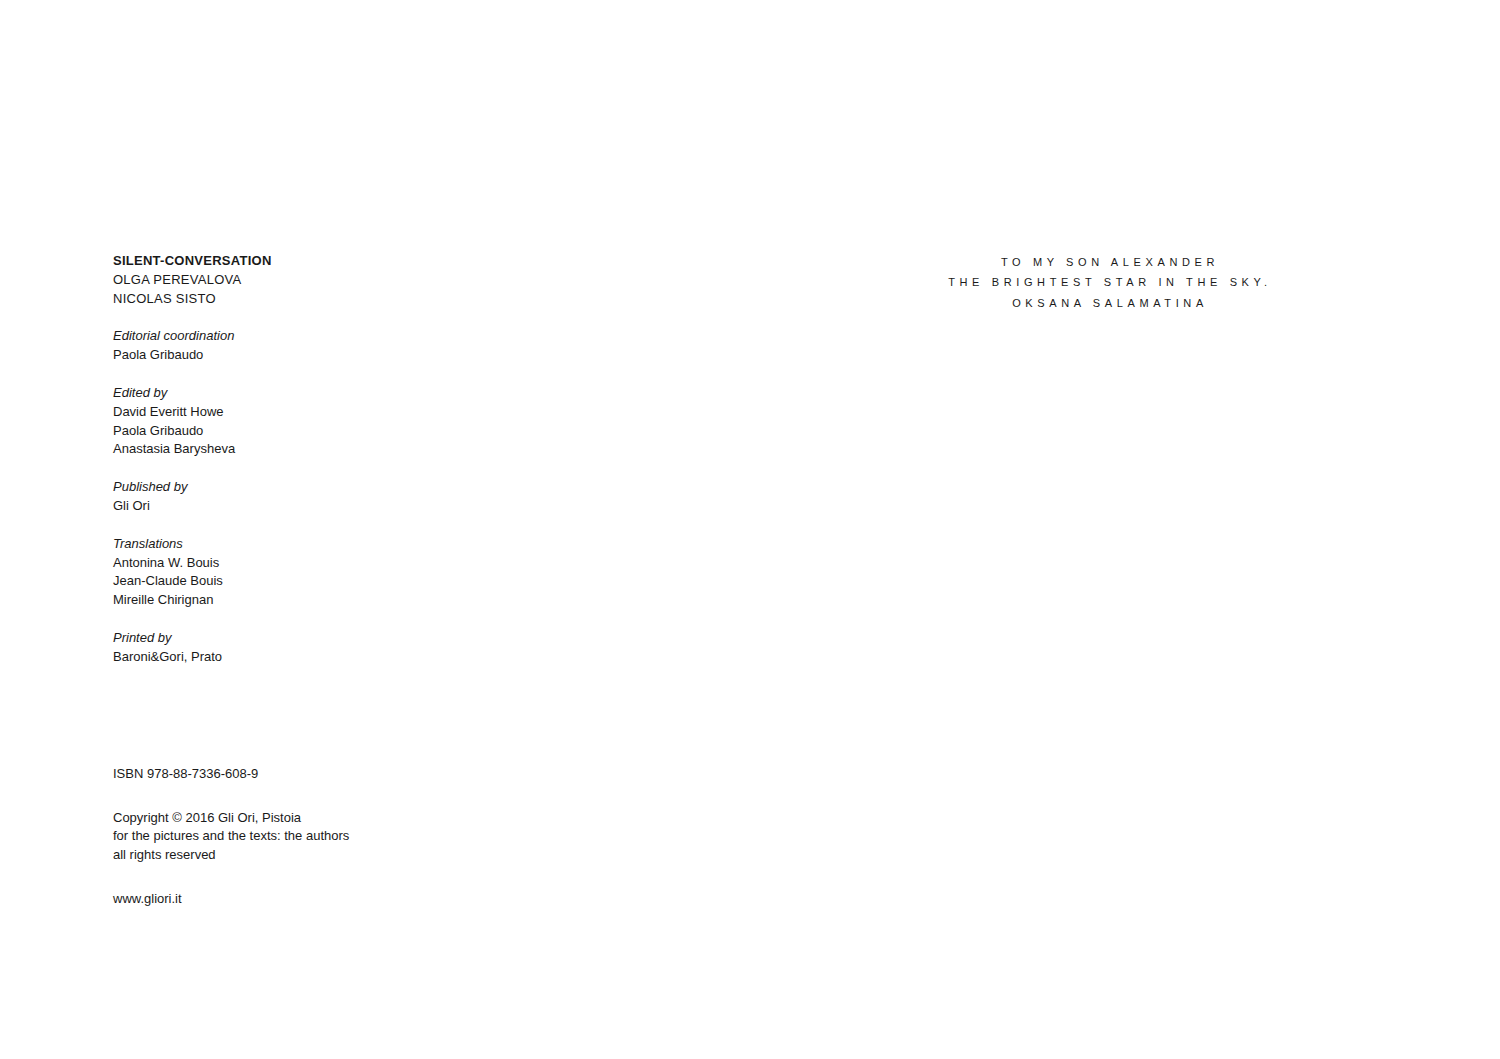SILENT-CONVERSATION
OLGA PEREVALOVA
NICOLAS SISTO
Editorial coordination
Paola Gribaudo
Edited by
David Everitt Howe
Paola Gribaudo
Anastasia Barysheva
Published by
Gli Ori
Translations
Antonina W. Bouis
Jean-Claude Bouis
Mireille Chirignan
Printed by
Baroni&Gori, Prato
ISBN 978-88-7336-608-9
Copyright © 2016 Gli Ori, Pistoia
for the pictures and the texts: the authors
all rights reserved
www.gliori.it
To my son Alexander
the brightest star in the sky.
Oksana Salamatina